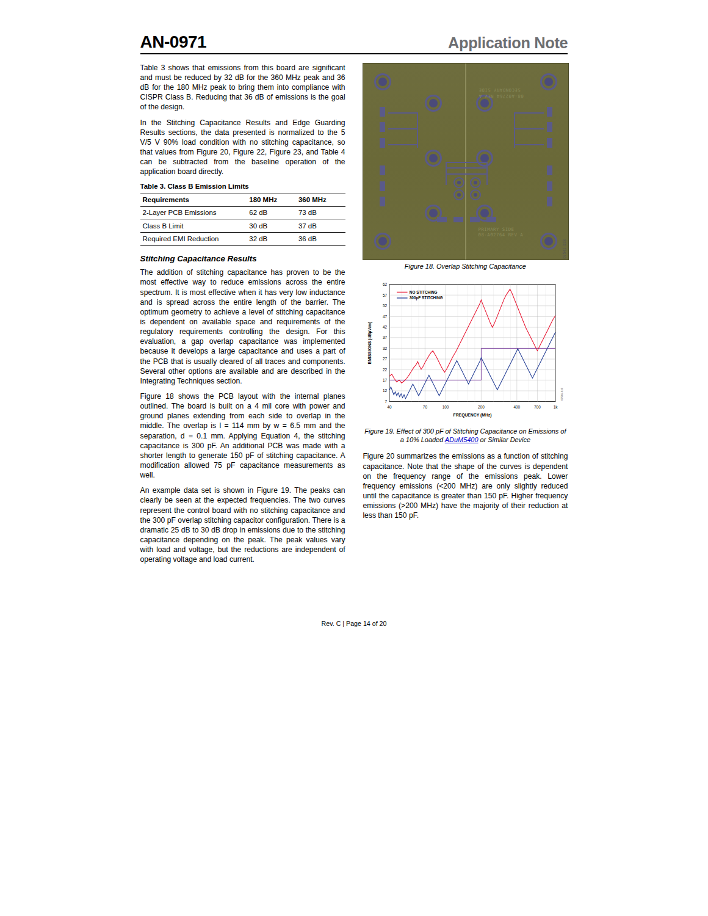AN-0971
Application Note
Table 3 shows that emissions from this board are significant and must be reduced by 32 dB for the 360 MHz peak and 36 dB for the 180 MHz peak to bring them into compliance with CISPR Class B. Reducing that 36 dB of emissions is the goal of the design.
In the Stitching Capacitance Results and Edge Guarding Results sections, the data presented is normalized to the 5 V/5 V 90% load condition with no stitching capacitance, so that values from Figure 20, Figure 22, Figure 23, and Table 4 can be subtracted from the baseline operation of the application board directly.
Table 3. Class B Emission Limits
| Requirements | 180 MHz | 360 MHz |
| --- | --- | --- |
| 2-Layer PCB Emissions | 62 dB | 73 dB |
| Class B Limit | 30 dB | 37 dB |
| Required EMI Reduction | 32 dB | 36 dB |
Stitching Capacitance Results
The addition of stitching capacitance has proven to be the most effective way to reduce emissions across the entire spectrum. It is most effective when it has very low inductance and is spread across the entire length of the barrier. The optimum geometry to achieve a level of stitching capacitance is dependent on available space and requirements of the regulatory requirements controlling the design. For this evaluation, a gap overlap capacitance was implemented because it develops a large capacitance and uses a part of the PCB that is usually cleared of all traces and components. Several other options are available and are described in the Integrating Techniques section.
Figure 18 shows the PCB layout with the internal planes outlined. The board is built on a 4 mil core with power and ground planes extending from each side to overlap in the middle. The overlap is l = 114 mm by w = 6.5 mm and the separation, d = 0.1 mm. Applying Equation 4, the stitching capacitance is 300 pF. An additional PCB was made with a shorter length to generate 150 pF of stitching capacitance. A modification allowed 75 pF capacitance measurements as well.
An example data set is shown in Figure 19. The peaks can clearly be seen at the expected frequencies. The two curves represent the control board with no stitching capacitance and the 300 pF overlap stitching capacitor configuration. There is a dramatic 25 dB to 30 dB drop in emissions due to the stitching capacitance depending on the peak. The peak values vary with load and voltage, but the reductions are independent of operating voltage and load current.
SECONDARY SIDE
08-A02764 REV A
PRIMARY SIDE
08-A02764 REV A
07541-018
Figure 18. Overlap Stitching Capacitance
NO STITCHING 300pF STITCHING 62 57 52 47 42 37 32 27 22 17 12 7 40 70 100 200 400 700 1k FREQUENCY (MHz) EMISSIONS (dBµV/m) 07541-019
Figure 19. Effect of 300 pF of Stitching Capacitance on Emissions of a 10% Loaded ADuM5400 or Similar Device
Figure 20 summarizes the emissions as a function of stitching capacitance. Note that the shape of the curves is dependent on the frequency range of the emissions peak. Lower frequency emissions (<200 MHz) are only slightly reduced until the capacitance is greater than 150 pF. Higher frequency emissions (>200 MHz) have the majority of their reduction at less than 150 pF.
Rev. C | Page 14 of 20